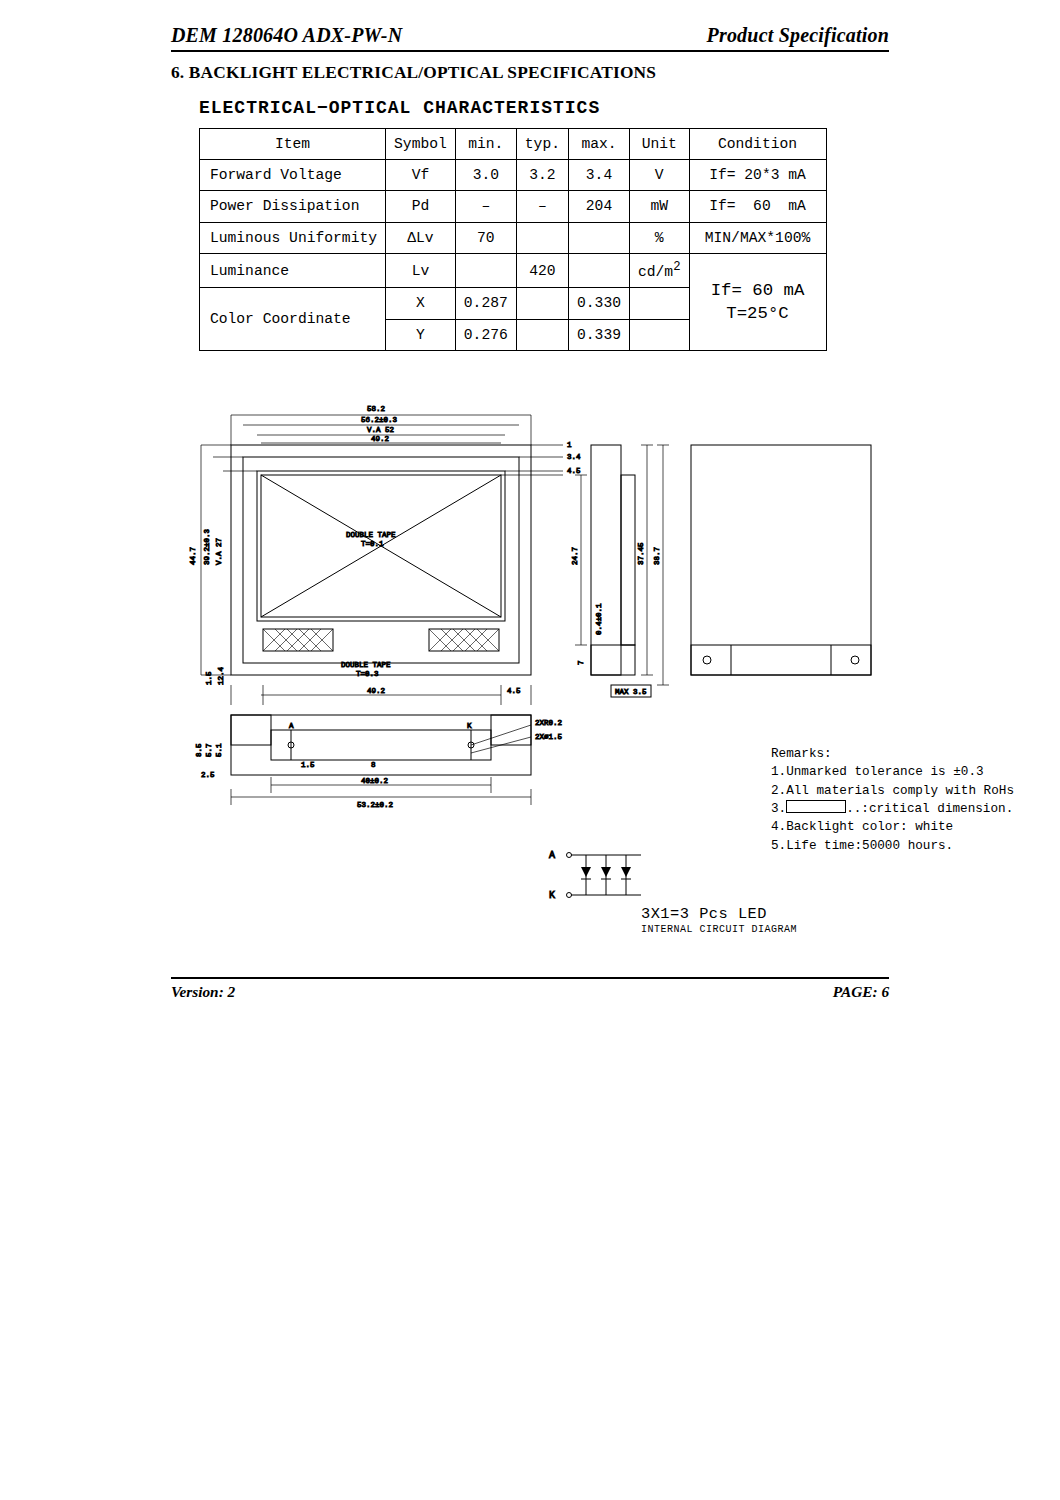DEM 128064O ADX-PW-N
Product Specification
6. BACKLIGHT ELECTRICAL/OPTICAL SPECIFICATIONS
ELECTRICAL−OPTICAL CHARACTERISTICS
| Item | Symbol | min. | typ. | max. | Unit | Condition |
| --- | --- | --- | --- | --- | --- | --- |
| Forward Voltage | Vf | 3.0 | 3.2 | 3.4 | V | If= 20*3 mA |
| Power Dissipation | Pd | – | – | 204 | mW | If= 60 mA |
| Luminous Uniformity | ΔLv | 70 | | | % | MIN/MAX*100% |
| Luminance | Lv | | 420 | | cd/m 2 | If= 60 mA T=25°C |
| Color Coordinate | X | 0.287 | | 0.330 | |
| Y | 0.276 | | 0.339 | |
DOUBLE TAPE T=0.1 DOUBLE TAPE T=0.3 58.2 56.2±0.3 V.A 52 49.2 1 3.4 4.5 44.7 39.2±0.3 V.A 27 49.2 4.5 1.5 12.4 A K 2XR0.2 2X⌀1.5 40±0.2 53.2±0.2 8.5 5.7 5.1 2.5 1.5 8 24.7 37.45 38.7 0.4±0.1 7 MAX 3.5 A K
Remarks:
1.Unmarked tolerance is ±0.3
2.All materials comply with RoHs
3. ..:critical dimension.
4.Backlight color: white
5.Life time:50000 hours.
3X1=3 Pcs LED
INTERNAL CIRCUIT DIAGRAM
Version: 2
PAGE: 6